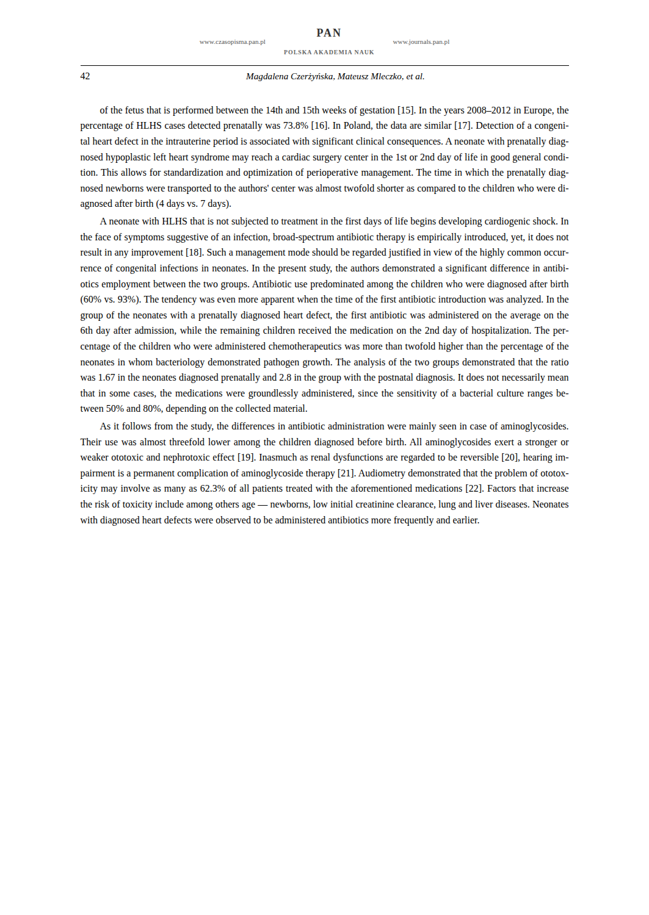www.czasopisma.pan.pl PAN
POLSKA AKADEMIA NAUK www.journals.pan.pl
42 Magdalena Czerżyńska, Mateusz Mleczko, et al.
of the fetus that is performed between the 14th and 15th weeks of gestation [15]. In the years 2008–2012 in Europe, the percentage of HLHS cases detected prenatally was 73.8% [16]. In Poland, the data are similar [17]. Detection of a congenital heart defect in the intrauterine period is associated with significant clinical consequences. A neonate with prenatally diagnosed hypoplastic left heart syndrome may reach a cardiac surgery center in the 1st or 2nd day of life in good general condition. This allows for standardization and optimization of perioperative management. The time in which the prenatally diagnosed newborns were transported to the authors' center was almost twofold shorter as compared to the children who were diagnosed after birth (4 days vs. 7 days).
A neonate with HLHS that is not subjected to treatment in the first days of life begins developing cardiogenic shock. In the face of symptoms suggestive of an infection, broad-spectrum antibiotic therapy is empirically introduced, yet, it does not result in any improvement [18]. Such a management mode should be regarded justified in view of the highly common occurrence of congenital infections in neonates. In the present study, the authors demonstrated a significant difference in antibiotics employment between the two groups. Antibiotic use predominated among the children who were diagnosed after birth (60% vs. 93%). The tendency was even more apparent when the time of the first antibiotic introduction was analyzed. In the group of the neonates with a prenatally diagnosed heart defect, the first antibiotic was administered on the average on the 6th day after admission, while the remaining children received the medication on the 2nd day of hospitalization. The percentage of the children who were administered chemotherapeutics was more than twofold higher than the percentage of the neonates in whom bacteriology demonstrated pathogen growth. The analysis of the two groups demonstrated that the ratio was 1.67 in the neonates diagnosed prenatally and 2.8 in the group with the postnatal diagnosis. It does not necessarily mean that in some cases, the medications were groundlessly administered, since the sensitivity of a bacterial culture ranges between 50% and 80%, depending on the collected material.
As it follows from the study, the differences in antibiotic administration were mainly seen in case of aminoglycosides. Their use was almost threefold lower among the children diagnosed before birth. All aminoglycosides exert a stronger or weaker ototoxic and nephrotoxic effect [19]. Inasmuch as renal dysfunctions are regarded to be reversible [20], hearing impairment is a permanent complication of aminoglycoside therapy [21]. Audiometry demonstrated that the problem of ototoxicity may involve as many as 62.3% of all patients treated with the aforementioned medications [22]. Factors that increase the risk of toxicity include among others age — newborns, low initial creatinine clearance, lung and liver diseases. Neonates with diagnosed heart defects were observed to be administered antibiotics more frequently and earlier.